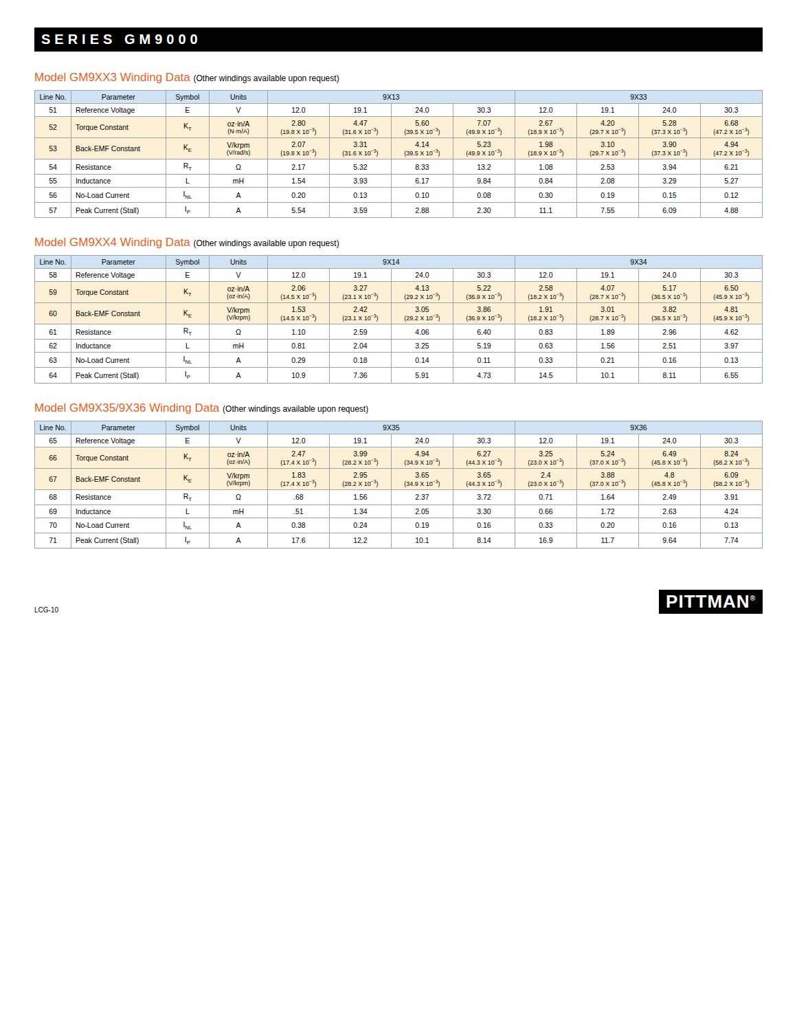SERIES GM9000
Model GM9XX3 Winding Data (Other windings available upon request)
| Line No. | Parameter | Symbol | Units | 9X13 | 9X33 |
| --- | --- | --- | --- | --- | --- |
| 51 | Reference Voltage | E | V | 12.0 | 19.1 | 24.0 | 30.3 | 12.0 | 19.1 | 24.0 | 30.3 |
| 52 | Torque Constant | K T | oz·in/A (N·m/A) | 2.80 (19.8 X 10 −3 ) | 4.47 (31.6 X 10 −3 ) | 5.60 (39.5 X 10 −3 ) | 7.07 (49.9 X 10 −3 ) | 2.67 (18.9 X 10 −3 ) | 4.20 (29.7 X 10 −3 ) | 5.28 (37.3 X 10 −3 ) | 6.68 (47.2 X 10 −3 ) |
| 53 | Back-EMF Constant | K E | V/krpm (V/rad/s) | 2.07 (19.8 X 10 −3 ) | 3.31 (31.6 X 10 −3 ) | 4.14 (39.5 X 10 −3 ) | 5.23 (49.9 X 10 −3 ) | 1.98 (18.9 X 10 −3 ) | 3.10 (29.7 X 10 −3 ) | 3.90 (37.3 X 10 −3 ) | 4.94 (47.2 X 10 −3 ) |
| 54 | Resistance | R T | Ω | 2.17 | 5.32 | 8.33 | 13.2 | 1.08 | 2.53 | 3.94 | 6.21 |
| 55 | Inductance | L | mH | 1.54 | 3.93 | 6.17 | 9.84 | 0.84 | 2.08 | 3.29 | 5.27 |
| 56 | No-Load Current | I NL | A | 0.20 | 0.13 | 0.10 | 0.08 | 0.30 | 0.19 | 0.15 | 0.12 |
| 57 | Peak Current (Stall) | I P | A | 5.54 | 3.59 | 2.88 | 2.30 | 11.1 | 7.55 | 6.09 | 4.88 |
Model GM9XX4 Winding Data (Other windings available upon request)
| Line No. | Parameter | Symbol | Units | 9X14 | 9X34 |
| --- | --- | --- | --- | --- | --- |
| 58 | Reference Voltage | E | V | 12.0 | 19.1 | 24.0 | 30.3 | 12.0 | 19.1 | 24.0 | 30.3 |
| 59 | Torque Constant | K T | oz·in/A (oz·in/A) | 2.06 (14.5 X 10 −3 ) | 3.27 (23.1 X 10 −3 ) | 4.13 (29.2 X 10 −3 ) | 5.22 (36.9 X 10 −3 ) | 2.58 (18.2 X 10 −3 ) | 4.07 (28.7 X 10 −3 ) | 5.17 (36.5 X 10 −3 ) | 6.50 (45.9 X 10 −3 ) |
| 60 | Back-EMF Constant | K E | V/krpm (V/krpm) | 1.53 (14.5 X 10 −3 ) | 2.42 (23.1 X 10 −3 ) | 3.05 (29.2 X 10 −3 ) | 3.86 (36.9 X 10 −3 ) | 1.91 (18.2 X 10 −3 ) | 3.01 (28.7 X 10 −3 ) | 3.82 (36.5 X 10 −3 ) | 4.81 (45.9 X 10 −3 ) |
| 61 | Resistance | R T | Ω | 1.10 | 2.59 | 4.06 | 6.40 | 0.83 | 1.89 | 2.96 | 4.62 |
| 62 | Inductance | L | mH | 0.81 | 2.04 | 3.25 | 5.19 | 0.63 | 1.56 | 2.51 | 3.97 |
| 63 | No-Load Current | I NL | A | 0.29 | 0.18 | 0.14 | 0.11 | 0.33 | 0.21 | 0.16 | 0.13 |
| 64 | Peak Current (Stall) | I P | A | 10.9 | 7.36 | 5.91 | 4.73 | 14.5 | 10.1 | 8.11 | 6.55 |
Model GM9X35/9X36 Winding Data (Other windings available upon request)
| Line No. | Parameter | Symbol | Units | 9X35 | 9X36 |
| --- | --- | --- | --- | --- | --- |
| 65 | Reference Voltage | E | V | 12.0 | 19.1 | 24.0 | 30.3 | 12.0 | 19.1 | 24.0 | 30.3 |
| 66 | Torque Constant | K T | oz·in/A (oz·in/A) | 2.47 (17.4 X 10 −3 ) | 3.99 (28.2 X 10 −3 ) | 4.94 (34.9 X 10 −3 ) | 6.27 (44.3 X 10 −3 ) | 3.25 (23.0 X 10 −3 ) | 5.24 (37.0 X 10 −3 ) | 6.49 (45.8 X 10 −3 ) | 8.24 (58.2 X 10 −3 ) |
| 67 | Back-EMF Constant | K E | V/krpm (V/krpm) | 1.83 (17.4 X 10 −3 ) | 2.95 (28.2 X 10 −3 ) | 3.65 (34.9 X 10 −3 ) | 3.65 (44.3 X 10 −3 ) | 2.4 (23.0 X 10 −3 ) | 3.88 (37.0 X 10 −3 ) | 4.8 (45.8 X 10 −3 ) | 6.09 (58.2 X 10 −3 ) |
| 68 | Resistance | R T | Ω | .68 | 1.56 | 2.37 | 3.72 | 0.71 | 1.64 | 2.49 | 3.91 |
| 69 | Inductance | L | mH | .51 | 1.34 | 2.05 | 3.30 | 0.66 | 1.72 | 2.63 | 4.24 |
| 70 | No-Load Current | I NL | A | 0.38 | 0.24 | 0.19 | 0.16 | 0.33 | 0.20 | 0.16 | 0.13 |
| 71 | Peak Current (Stall) | I P | A | 17.6 | 12.2 | 10.1 | 8.14 | 16.9 | 11.7 | 9.64 | 7.74 |
LCG-10
PITTMAN®